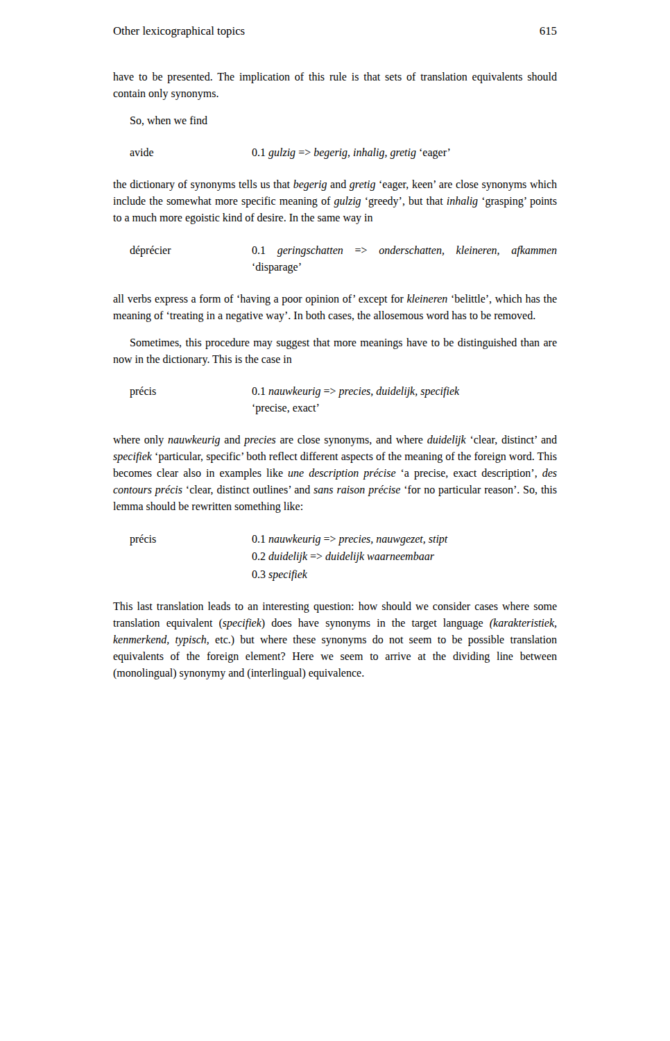Other lexicographical topics 615
have to be presented. The implication of this rule is that sets of translation equivalents should contain only synonyms.
So, when we find
avide 0.1 gulzig => begerig, inhalig, gretig ‘eager’
the dictionary of synonyms tells us that begerig and gretig ‘eager, keen’ are close synonyms which include the somewhat more specific meaning of gulzig ‘greedy’, but that inhalig ‘grasping’ points to a much more egoistic kind of desire. In the same way in
déprécier 0.1 geringschatten => onderschatten, kleineren, afkammen ‘disparage’
all verbs express a form of ‘having a poor opinion of’ except for kleineren ‘belittle’, which has the meaning of ‘treating in a negative way’. In both cases, the allosemous word has to be removed.
Sometimes, this procedure may suggest that more meanings have to be distinguished than are now in the dictionary. This is the case in
précis 0.1 nauwkeurig => precies, duidelijk, specifiek
‘precise, exact’
where only nauwkeurig and precies are close synonyms, and where duidelijk ‘clear, distinct’ and specifiek ‘particular, specific’ both reflect different aspects of the meaning of the foreign word. This becomes clear also in examples like une description précise ‘a precise, exact description’, des contours précis ‘clear, distinct outlines’ and sans raison précise ‘for no particular reason’. So, this lemma should be rewritten something like:
précis 0.1 nauwkeurig => precies, nauwgezet, stipt 0.2 duidelijk => duidelijk waarneembaar 0.3 specifiek
This last translation leads to an interesting question: how should we consider cases where some translation equivalent (specifiek) does have synonyms in the target language (karakteristiek, kenmerkend, typisch, etc.) but where these synonyms do not seem to be possible translation equivalents of the foreign element? Here we seem to arrive at the dividing line between (monolingual) synonymy and (interlingual) equivalence.